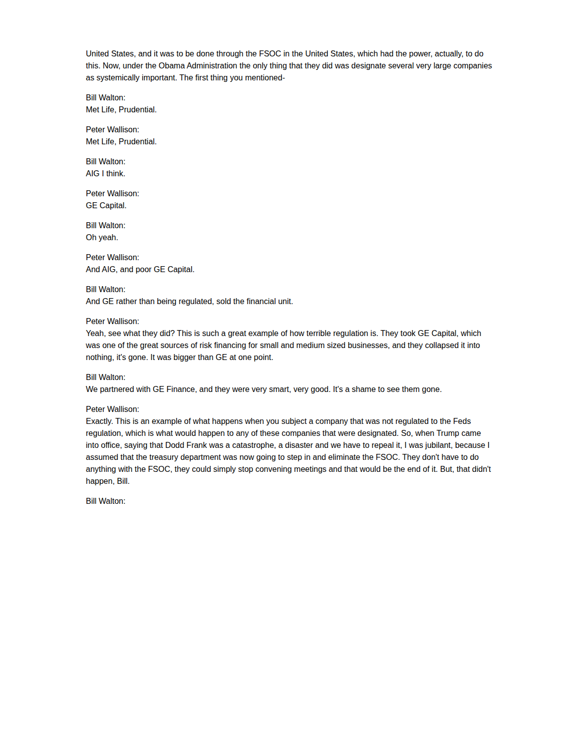United States, and it was to be done through the FSOC in the United States, which had the power, actually, to do this. Now, under the Obama Administration the only thing that they did was designate several very large companies as systemically important. The first thing you mentioned-
Bill Walton:
Met Life, Prudential.
Peter Wallison:
Met Life, Prudential.
Bill Walton:
AIG I think.
Peter Wallison:
GE Capital.
Bill Walton:
Oh yeah.
Peter Wallison:
And AIG, and poor GE Capital.
Bill Walton:
And GE rather than being regulated, sold the financial unit.
Peter Wallison:
Yeah, see what they did? This is such a great example of how terrible regulation is. They took GE Capital, which was one of the great sources of risk financing for small and medium sized businesses, and they collapsed it into nothing, it's gone. It was bigger than GE at one point.
Bill Walton:
We partnered with GE Finance, and they were very smart, very good. It's a shame to see them gone.
Peter Wallison:
Exactly. This is an example of what happens when you subject a company that was not regulated to the Feds regulation, which is what would happen to any of these companies that were designated. So, when Trump came into office, saying that Dodd Frank was a catastrophe, a disaster and we have to repeal it, I was jubilant, because I assumed that the treasury department was now going to step in and eliminate the FSOC. They don't have to do anything with the FSOC, they could simply stop convening meetings and that would be the end of it. But, that didn't happen, Bill.
Bill Walton: